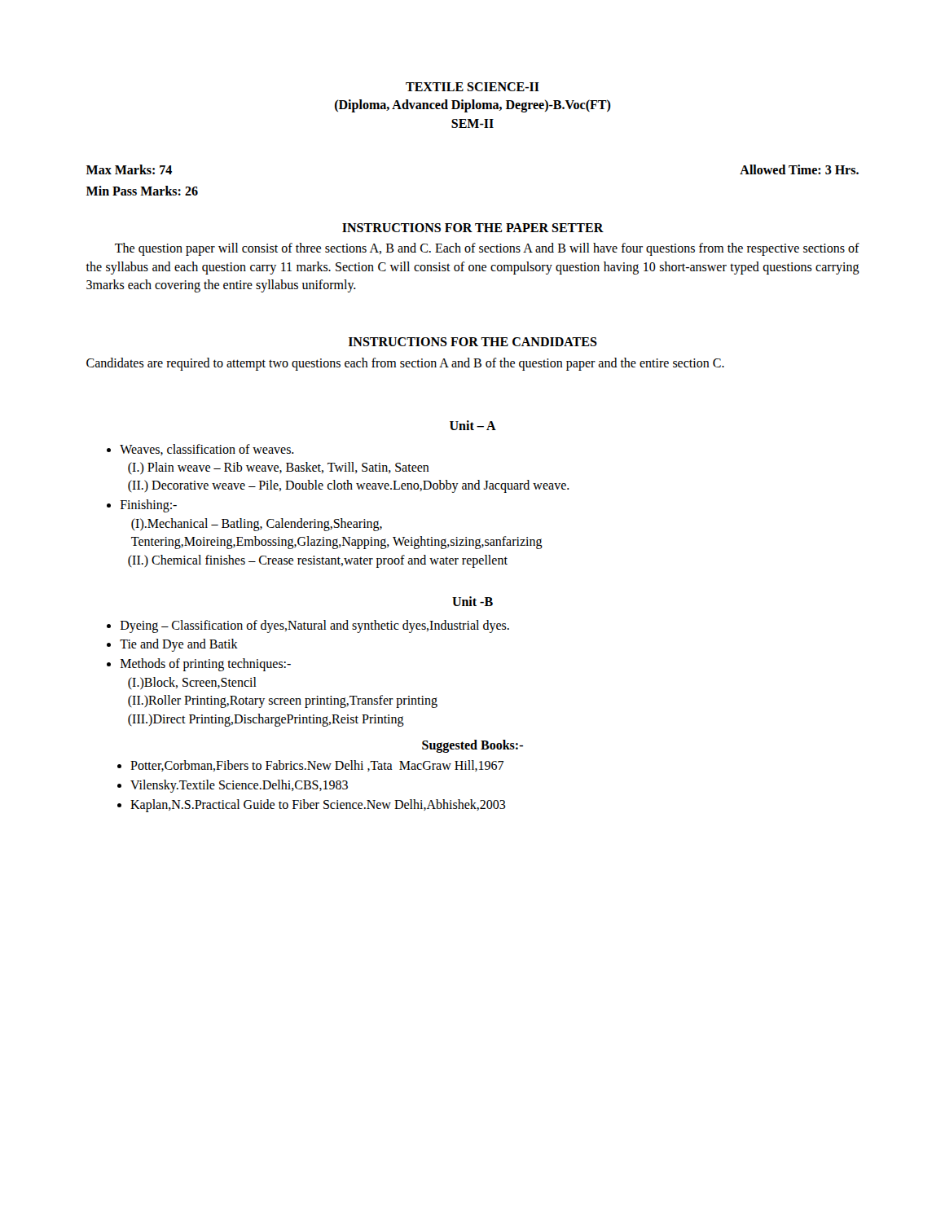TEXTILE SCIENCE-II
(Diploma, Advanced Diploma, Degree)-B.Voc(FT)
SEM-II
Max Marks: 74 Allowed Time: 3 Hrs.
Min Pass Marks: 26
INSTRUCTIONS FOR THE PAPER SETTER
The question paper will consist of three sections A, B and C. Each of sections A and B will have four questions from the respective sections of the syllabus and each question carry 11 marks. Section C will consist of one compulsory question having 10 short-answer typed questions carrying 3marks each covering the entire syllabus uniformly.
INSTRUCTIONS FOR THE CANDIDATES
Candidates are required to attempt two questions each from section A and B of the question paper and the entire section C.
Unit – A
Weaves, classification of weaves. (I.) Plain weave – Rib weave, Basket, Twill, Satin, Sateen (II.) Decorative weave – Pile, Double cloth weave.Leno,Dobby and Jacquard weave.
Finishing:- (I).Mechanical – Batling, Calendering,Shearing, Tentering,Moireing,Embossing,Glazing,Napping, Weighting,sizing,sanfarizing (II.) Chemical finishes – Crease resistant,water proof and water repellent
Unit -B
Dyeing – Classification of dyes,Natural and synthetic dyes,Industrial dyes.
Tie and Dye and Batik
Methods of printing techniques:- (I.)Block, Screen,Stencil (II.)Roller Printing,Rotary screen printing,Transfer printing (III.)Direct Printing,DischargePrinting,Reist Printing
Suggested Books:-
Potter,Corbman,Fibers to Fabrics.New Delhi ,Tata MacGraw Hill,1967
Vilensky.Textile Science.Delhi,CBS,1983
Kaplan,N.S.Practical Guide to Fiber Science.New Delhi,Abhishek,2003